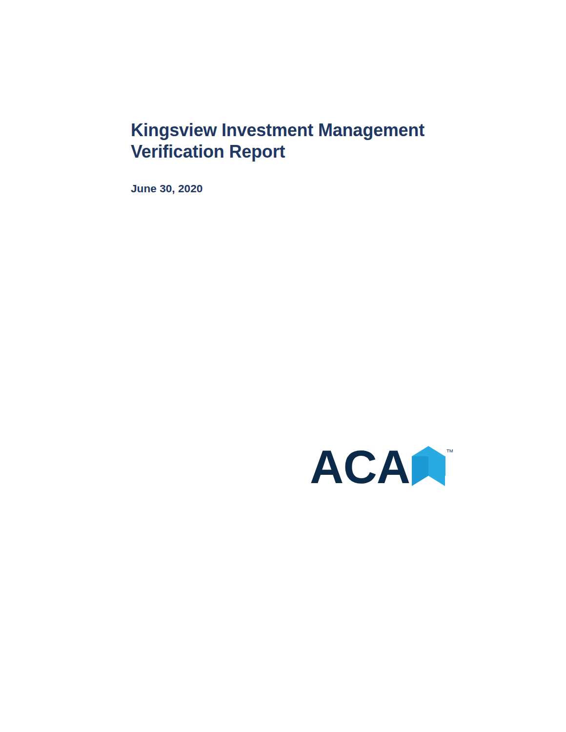Kingsview Investment Management
Verification Report
June 30, 2020
ACA TM